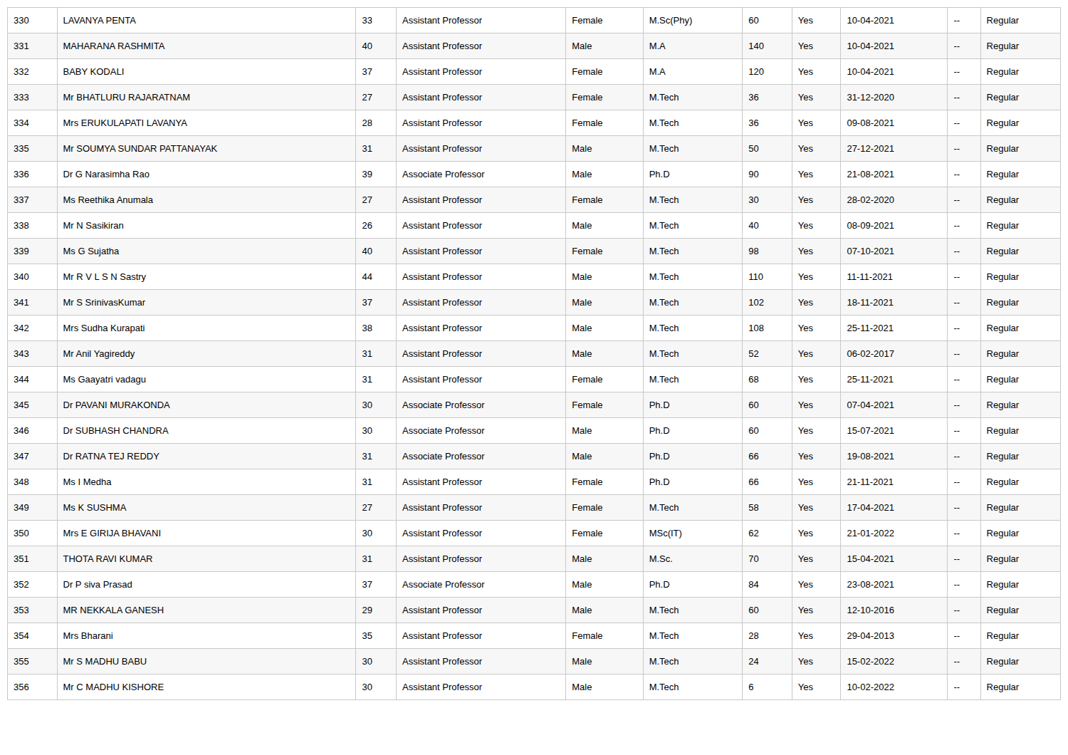| 330 | LAVANYA PENTA | 33 | Assistant Professor | Female | M.Sc(Phy) | 60 | Yes | 10-04-2021 | -- | Regular |
| 331 | MAHARANA RASHMITA | 40 | Assistant Professor | Male | M.A | 140 | Yes | 10-04-2021 | -- | Regular |
| 332 | BABY KODALI | 37 | Assistant Professor | Female | M.A | 120 | Yes | 10-04-2021 | -- | Regular |
| 333 | Mr BHATLURU RAJARATNAM | 27 | Assistant Professor | Female | M.Tech | 36 | Yes | 31-12-2020 | -- | Regular |
| 334 | Mrs ERUKULAPATI LAVANYA | 28 | Assistant Professor | Female | M.Tech | 36 | Yes | 09-08-2021 | -- | Regular |
| 335 | Mr SOUMYA SUNDAR PATTANAYAK | 31 | Assistant Professor | Male | M.Tech | 50 | Yes | 27-12-2021 | -- | Regular |
| 336 | Dr G Narasimha Rao | 39 | Associate Professor | Male | Ph.D | 90 | Yes | 21-08-2021 | -- | Regular |
| 337 | Ms Reethika Anumala | 27 | Assistant Professor | Female | M.Tech | 30 | Yes | 28-02-2020 | -- | Regular |
| 338 | Mr N Sasikiran | 26 | Assistant Professor | Male | M.Tech | 40 | Yes | 08-09-2021 | -- | Regular |
| 339 | Ms G Sujatha | 40 | Assistant Professor | Female | M.Tech | 98 | Yes | 07-10-2021 | -- | Regular |
| 340 | Mr R V L S N Sastry | 44 | Assistant Professor | Male | M.Tech | 110 | Yes | 11-11-2021 | -- | Regular |
| 341 | Mr S SrinivasKumar | 37 | Assistant Professor | Male | M.Tech | 102 | Yes | 18-11-2021 | -- | Regular |
| 342 | Mrs Sudha Kurapati | 38 | Assistant Professor | Male | M.Tech | 108 | Yes | 25-11-2021 | -- | Regular |
| 343 | Mr Anil Yagireddy | 31 | Assistant Professor | Male | M.Tech | 52 | Yes | 06-02-2017 | -- | Regular |
| 344 | Ms Gaayatri vadagu | 31 | Assistant Professor | Female | M.Tech | 68 | Yes | 25-11-2021 | -- | Regular |
| 345 | Dr PAVANI MURAKONDA | 30 | Associate Professor | Female | Ph.D | 60 | Yes | 07-04-2021 | -- | Regular |
| 346 | Dr SUBHASH CHANDRA | 30 | Associate Professor | Male | Ph.D | 60 | Yes | 15-07-2021 | -- | Regular |
| 347 | Dr RATNA TEJ REDDY | 31 | Associate Professor | Male | Ph.D | 66 | Yes | 19-08-2021 | -- | Regular |
| 348 | Ms I Medha | 31 | Assistant Professor | Female | Ph.D | 66 | Yes | 21-11-2021 | -- | Regular |
| 349 | Ms K SUSHMA | 27 | Assistant Professor | Female | M.Tech | 58 | Yes | 17-04-2021 | -- | Regular |
| 350 | Mrs E GIRIJA BHAVANI | 30 | Assistant Professor | Female | MSc(IT) | 62 | Yes | 21-01-2022 | -- | Regular |
| 351 | THOTA RAVI KUMAR | 31 | Assistant Professor | Male | M.Sc. | 70 | Yes | 15-04-2021 | -- | Regular |
| 352 | Dr P siva Prasad | 37 | Associate Professor | Male | Ph.D | 84 | Yes | 23-08-2021 | -- | Regular |
| 353 | MR NEKKALA GANESH | 29 | Assistant Professor | Male | M.Tech | 60 | Yes | 12-10-2016 | -- | Regular |
| 354 | Mrs Bharani | 35 | Assistant Professor | Female | M.Tech | 28 | Yes | 29-04-2013 | -- | Regular |
| 355 | Mr S MADHU BABU | 30 | Assistant Professor | Male | M.Tech | 24 | Yes | 15-02-2022 | -- | Regular |
| 356 | Mr C MADHU KISHORE | 30 | Assistant Professor | Male | M.Tech | 6 | Yes | 10-02-2022 | -- | Regular |